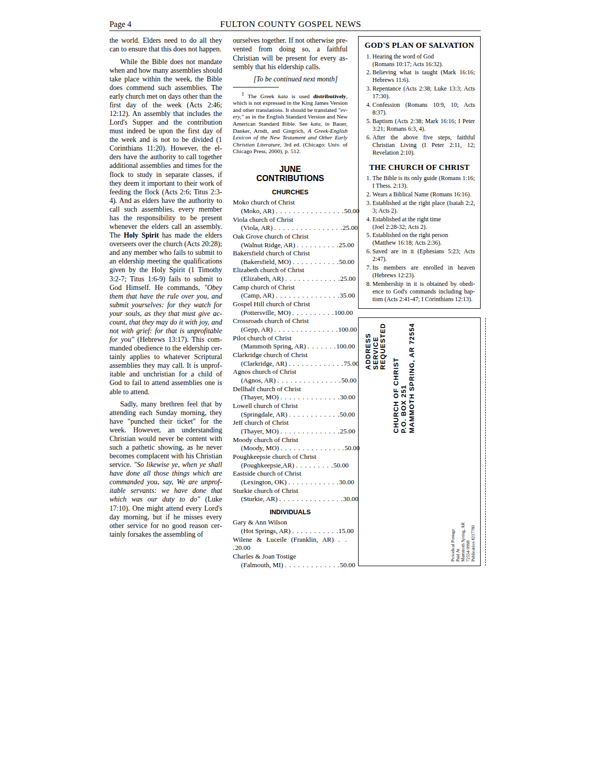Page 4
FULTON COUNTY GOSPEL NEWS
the world. Elders need to do all they can to ensure that this does not happen.
While the Bible does not mandate when and how many assemblies should take place within the week, the Bible does commend such assemblies. The early church met on days other than the first day of the week (Acts 2:46; 12:12). An assembly that includes the Lord's Supper and the contribution must indeed be upon the first day of the week and is not to be divided (1 Corinthians 11:20). However, the elders have the authority to call together additional assemblies and times for the flock to study in separate classes, if they deem it important to their work of feeding the flock (Acts 2:6; Titus 2:3-4). And as elders have the authority to call such assemblies, every member has the responsibility to be present whenever the elders call an assembly. The Holy Spirit has made the elders overseers over the church (Acts 20:28); and any member who fails to submit to an eldership meeting the qualifications given by the Holy Spirit (1 Timothy 3:2-7; Titus 1:6-9) fails to submit to God Himself. He commands, "Obey them that have the rule over you, and submit yourselves: for they watch for your souls, as they that must give account, that they may do it with joy, and not with grief: for that is unprofitable for you" (Hebrews 13:17). This commanded obedience to the eldership certainly applies to whatever Scriptural assemblies they may call. It is unprofitable and unchristian for a child of God to fail to attend assemblies one is able to attend.
Sadly, many brethren feel that by attending each Sunday morning, they have "punched their ticket" for the week. However, an understanding Christian would never be content with such a pathetic showing, as he never becomes complacent with his Christian service. "So likewise ye, when ye shall have done all those things which are commanded you, say, We are unprofitable servants: we have done that which was our duty to do" (Luke 17:10). One might attend every Lord's day morning, but if he misses every other service for no good reason certainly forsakes the assembling of
ourselves together. If not otherwise prevented from doing so, a faithful Christian will be present for every assembly that his eldership calls.
[To be continued next month]
1 The Greek kata is used distributively, which is not expressed in the King James Version and other translations. It should be translated "every," as in the English Standard Version and New American Standard Bible. See kata, in Bauer, Danker, Arndt, and Gingrich, A Greek-English Lexicon of the New Testament and Other Early Christian Literature, 3rd ed. (Chicago: Univ. of Chicago Press, 2000), p. 512.
JUNE
CONTRIBUTIONS
CHURCHES
Moko church of Christ (Moko, AR) . . . . . . . . . . . . . . . . 50.00
Viola church of Christ (Viola, AR) . . . . . . . . . . . . . . . . 25.00
Oak Grove church of Christ (Walnut Ridge, AR) . . . . . . . . . . 25.00
Bakersfield church of Christ (Bakersfield, MO) . . . . . . . . . . . 50.00
Elizabeth church of Christ (Elizabeth, AR) . . . . . . . . . . . . . 25.00
Camp church of Christ (Camp, AR) . . . . . . . . . . . . . . . 35.00
Gospel Hill church of Christ (Pottersville, MO) . . . . . . . . . . 100.00
Crossroads church of Christ (Gepp, AR) . . . . . . . . . . . . . . . 100.00
Pilot church of Christ (Mammoth Spring, AR) . . . . . . . 100.00
Clarkridge church of Christ (Clarkridge, AR) . . . . . . . . . . . . . 75.00
Agnos church of Christ (Agnos, AR) . . . . . . . . . . . . . . . 50.00
Dellhalf church of Christ (Thayer, MO) . . . . . . . . . . . . . . 30.00
Lowell church of Christ (Springdale, AR) . . . . . . . . . . . . 50.00
Jeff church of Christ (Thayer, MO) . . . . . . . . . . . . . . 25.00
Moody church of Christ (Moody, MO) . . . . . . . . . . . . . . . 50.00
Poughkeepsie church of Christ (Poughkeepsie,AR) . . . . . . . . . 50.00
Eastside church of Christ (Lexington, OK) . . . . . . . . . . . . 30.00
Sturkie church of Christ (Sturkie, AR) . . . . . . . . . . . . . . . 30.00
INDIVIDUALS
Gary & Ann Wilson (Hot Springs, AR) . . . . . . . . . . . 15.00
Wilene & Luceile (Franklin, AR) . . . 20.00
Charles & Joan Tostige (Falmouth, MI) . . . . . . . . . . . . . 50.00
GOD'S PLAN OF SALVATION
Hearing the word of God
(Romans 10:17; Acts 16:32).
Believing what is taught (Mark 16:16; Hebrews 11:6).
Repentance (Acts 2:38; Luke 13:3; Acts 17:30).
Confession (Romans 10:9, 10; Acts 8:37).
Baptism (Acts 2:38; Mark 16:16; I Peter 3:21; Romans 6:3, 4).
After the above five steps, faithful Christian Living (I Peter 2:11, 12; Revelation 2:10).
THE CHURCH OF CHRIST
The Bible is its only guide (Romans 1:16; I Thess. 2:13).
Wears a Biblical Name (Romans 16:16).
Established at the right place (Isaiah 2:2, 3; Acts 2).
Established at the right time
(Joel 2:28-32; Acts 2).
Established on the right person
(Matthew 16:18; Acts 2:36).
Saved are in it (Ephesians 5:23; Acts 2:47).
Its members are enrolled in heaven (Hebrews 12:23).
Membership in it is obtained by obedience to God's commands including baptism (Acts 2:41-47; I Corinthians 12:13).
ADDRESS
SERVICE
REQUESTED
CHURCH OF CHRIST
P.O. BOX 251
MAMMOTH SPRING, AR 72554
Periodical Postage
Paid At
Mammoth Spring, AR
72554-9998
Publication #217780